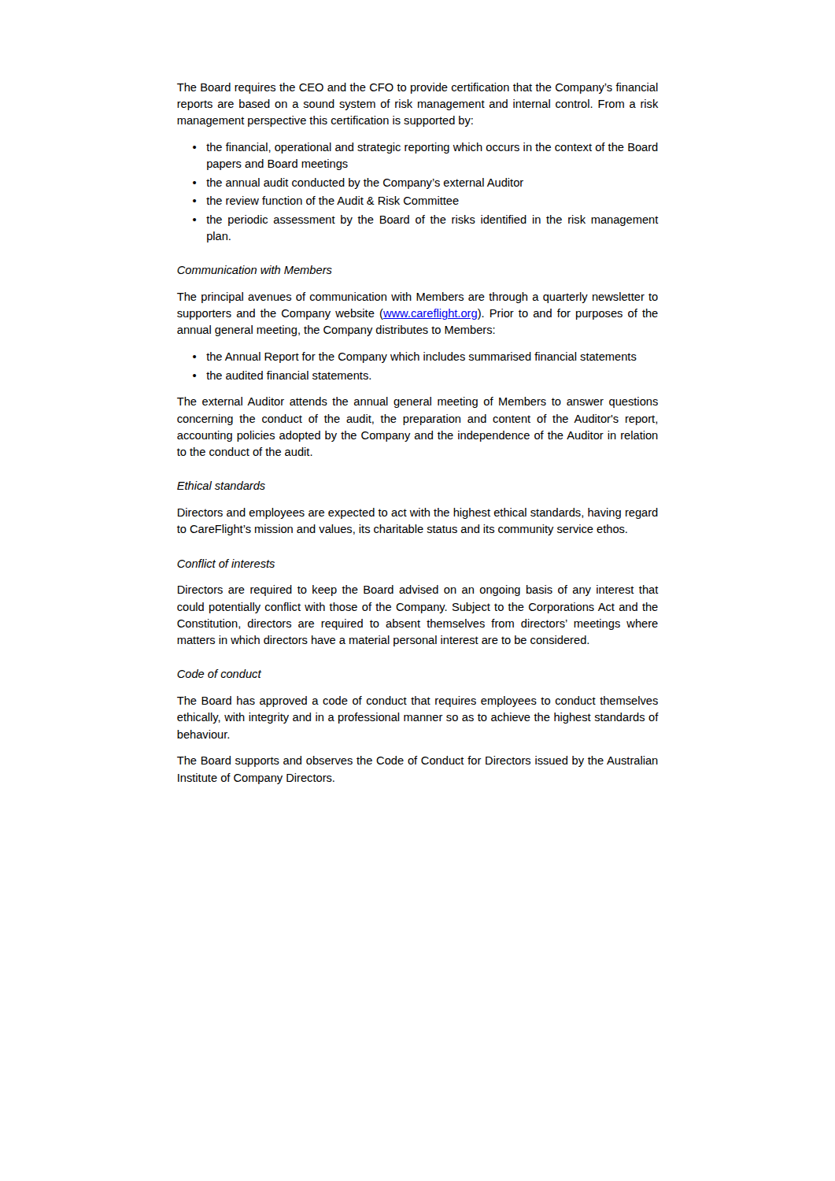The Board requires the CEO and the CFO to provide certification that the Company’s financial reports are based on a sound system of risk management and internal control. From a risk management perspective this certification is supported by:
the financial, operational and strategic reporting which occurs in the context of the Board papers and Board meetings
the annual audit conducted by the Company’s external Auditor
the review function of the Audit & Risk Committee
the periodic assessment by the Board of the risks identified in the risk management plan.
Communication with Members
The principal avenues of communication with Members are through a quarterly newsletter to supporters and the Company website (www.careflight.org). Prior to and for purposes of the annual general meeting, the Company distributes to Members:
the Annual Report for the Company which includes summarised financial statements
the audited financial statements.
The external Auditor attends the annual general meeting of Members to answer questions concerning the conduct of the audit, the preparation and content of the Auditor's report, accounting policies adopted by the Company and the independence of the Auditor in relation to the conduct of the audit.
Ethical standards
Directors and employees are expected to act with the highest ethical standards, having regard to CareFlight’s mission and values, its charitable status and its community service ethos.
Conflict of interests
Directors are required to keep the Board advised on an ongoing basis of any interest that could potentially conflict with those of the Company. Subject to the Corporations Act and the Constitution, directors are required to absent themselves from directors’ meetings where matters in which directors have a material personal interest are to be considered.
Code of conduct
The Board has approved a code of conduct that requires employees to conduct themselves ethically, with integrity and in a professional manner so as to achieve the highest standards of behaviour.
The Board supports and observes the Code of Conduct for Directors issued by the Australian Institute of Company Directors.